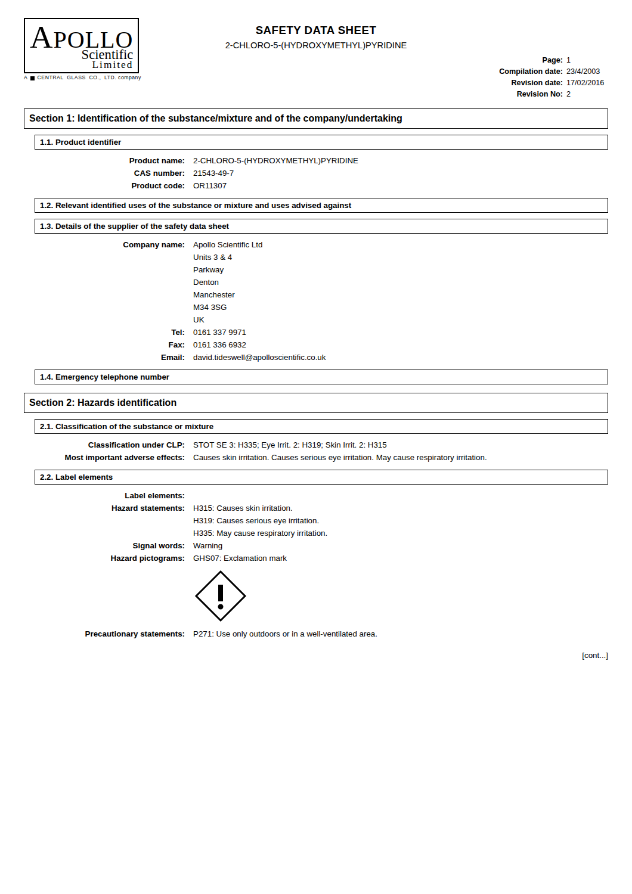APOLLO
Scientific
Limited
A CENTRAL GLASS CO., LTD. company
SAFETY DATA SHEET
2-CHLORO-5-(HYDROXYMETHYL)PYRIDINE
Page: 1
Compilation date: 23/4/2003
Revision date: 17/02/2016
Revision No: 2
Section 1: Identification of the substance/mixture and of the company/undertaking
1.1. Product identifier
| Product name: | 2-CHLORO-5-(HYDROXYMETHYL)PYRIDINE |
| CAS number: | 21543-49-7 |
| Product code: | OR11307 |
1.2. Relevant identified uses of the substance or mixture and uses advised against
1.3. Details of the supplier of the safety data sheet
| Company name: | Apollo Scientific Ltd |
| | Units 3 & 4 |
| | Parkway |
| | Denton |
| | Manchester |
| | M34 3SG |
| | UK |
| Tel: | 0161 337 9971 |
| Fax: | 0161 336 6932 |
| Email: | david.tideswell@apolloscientific.co.uk |
1.4. Emergency telephone number
Section 2: Hazards identification
2.1. Classification of the substance or mixture
| Classification under CLP: | STOT SE 3: H335; Eye Irrit. 2: H319; Skin Irrit. 2: H315 |
| Most important adverse effects: | Causes skin irritation. Causes serious eye irritation. May cause respiratory irritation. |
2.2. Label elements
| Label elements: | |
| Hazard statements: | H315: Causes skin irritation. |
| | H319: Causes serious eye irritation. |
| | H335: May cause respiratory irritation. |
| Signal words: | Warning |
| Hazard pictograms: | GHS07: Exclamation mark |
| Precautionary statements: | P271: Use only outdoors or in a well-ventilated area. |
[cont...]